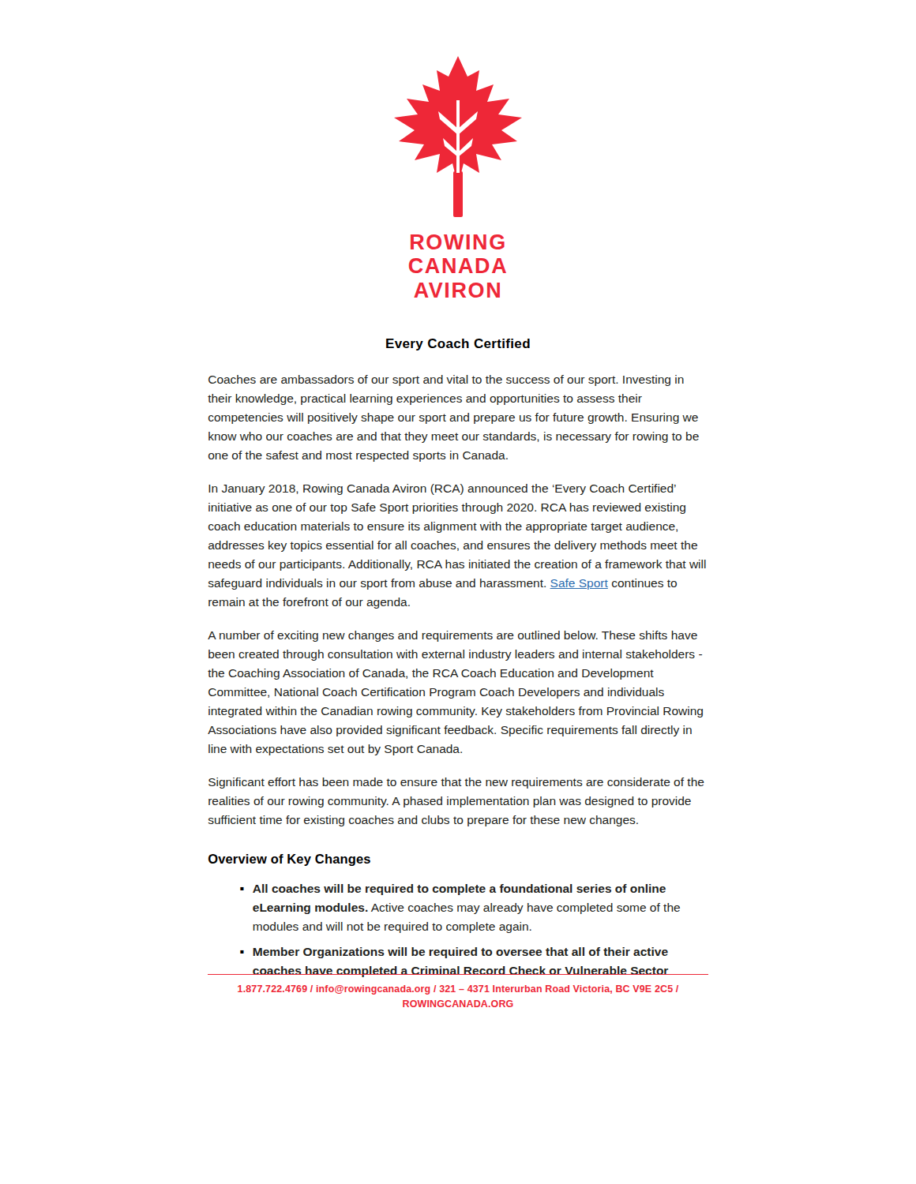ROWING
CANADA
AVIRON
Every Coach Certified
Coaches are ambassadors of our sport and vital to the success of our sport. Investing in their knowledge, practical learning experiences and opportunities to assess their competencies will positively shape our sport and prepare us for future growth. Ensuring we know who our coaches are and that they meet our standards, is necessary for rowing to be one of the safest and most respected sports in Canada.
In January 2018, Rowing Canada Aviron (RCA) announced the ‘Every Coach Certified’ initiative as one of our top Safe Sport priorities through 2020. RCA has reviewed existing coach education materials to ensure its alignment with the appropriate target audience, addresses key topics essential for all coaches, and ensures the delivery methods meet the needs of our participants. Additionally, RCA has initiated the creation of a framework that will safeguard individuals in our sport from abuse and harassment. Safe Sport continues to remain at the forefront of our agenda.
A number of exciting new changes and requirements are outlined below. These shifts have been created through consultation with external industry leaders and internal stakeholders - the Coaching Association of Canada, the RCA Coach Education and Development Committee, National Coach Certification Program Coach Developers and individuals integrated within the Canadian rowing community. Key stakeholders from Provincial Rowing Associations have also provided significant feedback. Specific requirements fall directly in line with expectations set out by Sport Canada.
Significant effort has been made to ensure that the new requirements are considerate of the realities of our rowing community. A phased implementation plan was designed to provide sufficient time for existing coaches and clubs to prepare for these new changes.
Overview of Key Changes
All coaches will be required to complete a foundational series of online eLearning modules. Active coaches may already have completed some of the modules and will not be required to complete again.
Member Organizations will be required to oversee that all of their active coaches have completed a Criminal Record Check or Vulnerable Sector
1.877.722.4769 / info@rowingcanada.org / 321 – 4371 Interurban Road Victoria, BC V9E 2C5 / ROWINGCANADA.ORG